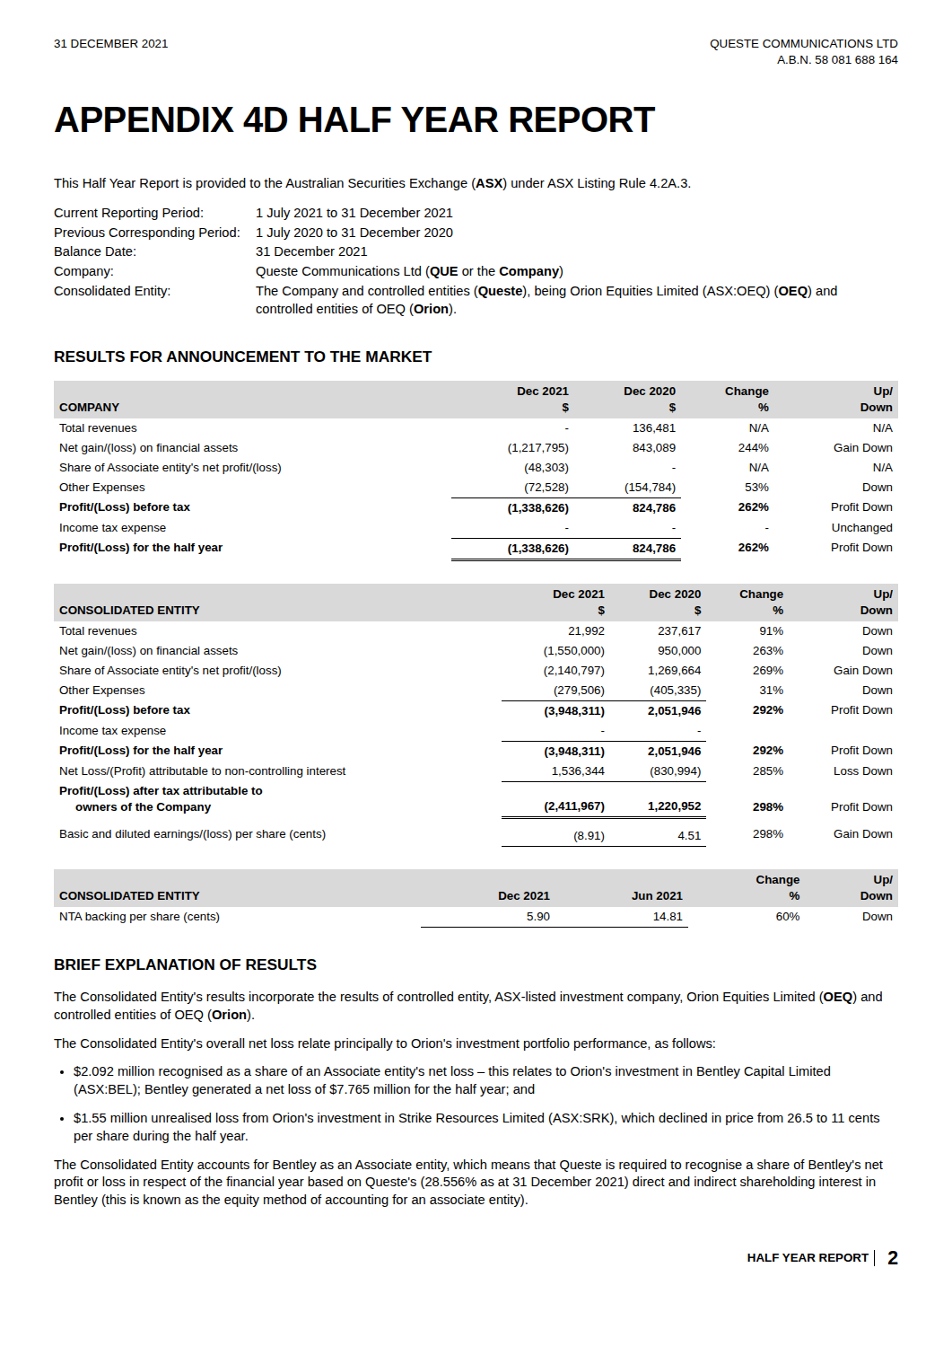31 DECEMBER 2021
QUESTE COMMUNICATIONS LTD
A.B.N. 58 081 688 164
APPENDIX 4D HALF YEAR REPORT
This Half Year Report is provided to the Australian Securities Exchange (ASX) under ASX Listing Rule 4.2A.3.
| Current Reporting Period: | 1 July 2021 to 31 December 2021 |
| Previous Corresponding Period: | 1 July 2020 to 31 December 2020 |
| Balance Date: | 31 December 2021 |
| Company: | Queste Communications Ltd ( QUE or the Company ) |
| Consolidated Entity: | The Company and controlled entities ( Queste ), being Orion Equities Limited (ASX:OEQ) ( OEQ ) and controlled entities of OEQ ( Orion ). |
RESULTS FOR ANNOUNCEMENT TO THE MARKET
| COMPANY | Dec 2021 $ | Dec 2020 $ | Change % | Up/ Down |
| --- | --- | --- | --- | --- |
| Total revenues | - | 136,481 | N/A | N/A |
| Net gain/(loss) on financial assets | (1,217,795) | 843,089 | 244% | Gain Down |
| Share of Associate entity's net profit/(loss) | (48,303) | - | N/A | N/A |
| Other Expenses | (72,528) | (154,784) | 53% | Down |
| Profit/(Loss) before tax | (1,338,626) | 824,786 | 262% | Profit Down |
| Income tax expense | - | - | - | Unchanged |
| Profit/(Loss) for the half year | (1,338,626) | 824,786 | 262% | Profit Down |
| CONSOLIDATED ENTITY | Dec 2021 $ | Dec 2020 $ | Change % | Up/ Down |
| --- | --- | --- | --- | --- |
| Total revenues | 21,992 | 237,617 | 91% | Down |
| Net gain/(loss) on financial assets | (1,550,000) | 950,000 | 263% | Down |
| Share of Associate entity's net profit/(loss) | (2,140,797) | 1,269,664 | 269% | Gain Down |
| Other Expenses | (279,506) | (405,335) | 31% | Down |
| Profit/(Loss) before tax | (3,948,311) | 2,051,946 | 292% | Profit Down |
| Income tax expense | - | - | | |
| Profit/(Loss) for the half year | (3,948,311) | 2,051,946 | 292% | Profit Down |
| Net Loss/(Profit) attributable to non-controlling interest | 1,536,344 | (830,994) | 285% | Loss Down |
| Profit/(Loss) after tax attributable to owners of the Company | (2,411,967) | 1,220,952 | 298% | Profit Down |
| Basic and diluted earnings/(loss) per share (cents) | (8.91) | 4.51 | 298% | Gain Down |
| CONSOLIDATED ENTITY | Dec 2021 | Jun 2021 | Change % | Up/ Down |
| --- | --- | --- | --- | --- |
| NTA backing per share (cents) | 5.90 | 14.81 | 60% | Down |
BRIEF EXPLANATION OF RESULTS
The Consolidated Entity's results incorporate the results of controlled entity, ASX-listed investment company, Orion Equities Limited (OEQ) and controlled entities of OEQ (Orion).
The Consolidated Entity's overall net loss relate principally to Orion's investment portfolio performance, as follows:
$2.092 million recognised as a share of an Associate entity's net loss – this relates to Orion's investment in Bentley Capital Limited (ASX:BEL); Bentley generated a net loss of $7.765 million for the half year; and
$1.55 million unrealised loss from Orion's investment in Strike Resources Limited (ASX:SRK), which declined in price from 26.5 to 11 cents per share during the half year.
The Consolidated Entity accounts for Bentley as an Associate entity, which means that Queste is required to recognise a share of Bentley's net profit or loss in respect of the financial year based on Queste's (28.556% as at 31 December 2021) direct and indirect shareholding interest in Bentley (this is known as the equity method of accounting for an associate entity).
HALF YEAR REPORT 2